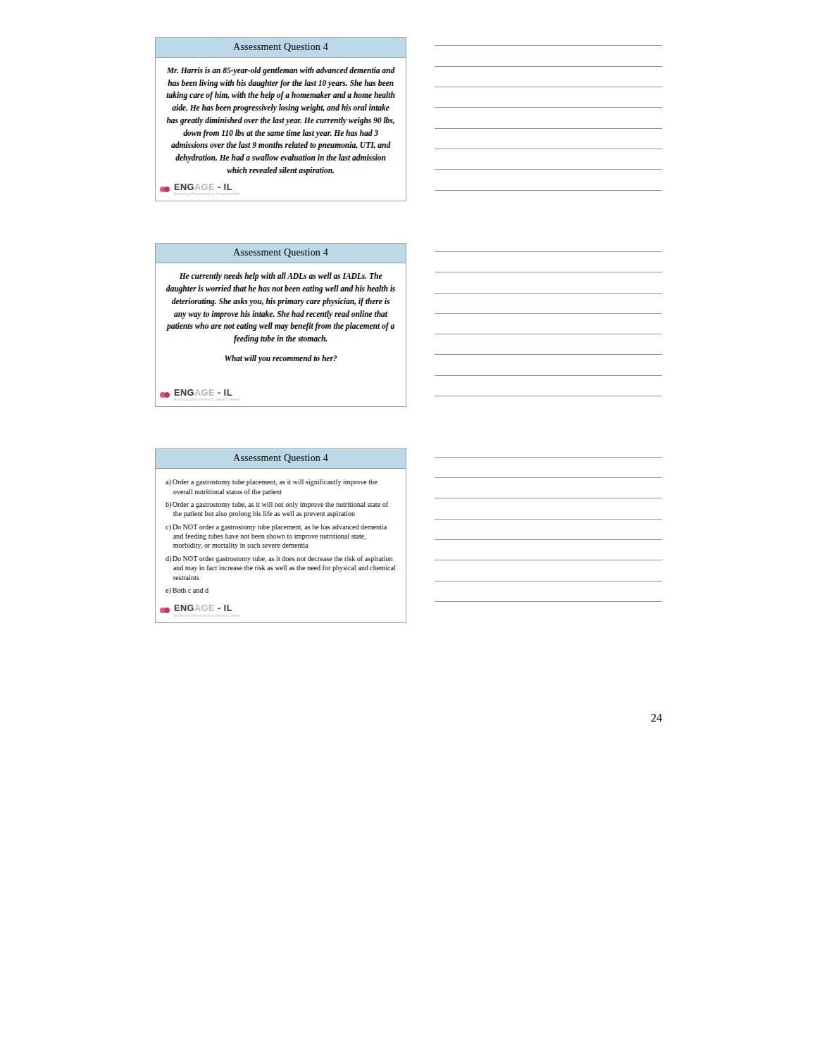Assessment Question 4
Mr. Harris is an 85-year-old gentleman with advanced dementia and has been living with his daughter for the last 10 years. She has been taking care of him, with the help of a homemaker and a home health aide. He has been progressively losing weight, and his oral intake has greatly diminished over the last year. He currently weighs 90 lbs, down from 110 lbs at the same time last year. He has had 3 admissions over the last 9 months related to pneumonia, UTI, and dehydration. He had a swallow evaluation in the last admission which revealed silent aspiration.
ENGAGE - IL Enhancing Partnerships in Geriatric Health
Assessment Question 4
He currently needs help with all ADLs as well as IADLs. The daughter is worried that he has not been eating well and his health is deteriorating. She asks you, his primary care physician, if there is any way to improve his intake. She had recently read online that patients who are not eating well may benefit from the placement of a feeding tube in the stomach. What will you recommend to her?
ENGAGE - IL Enhancing Partnerships in Geriatric Health
Assessment Question 4
a) Order a gastrostomy tube placement, as it will significantly improve the overall nutritional status of the patient
b) Order a gastrostomy tube, as it will not only improve the nutritional state of the patient but also prolong his life as well as prevent aspiration
c) Do NOT order a gastrostomy tube placement, as he has advanced dementia and feeding tubes have not been shown to improve nutritional state, morbidity, or mortality in such severe dementia
d) Do NOT order gastrostomy tube, as it does not decrease the risk of aspiration and may in fact increase the risk as well as the need for physical and chemical restraints
e) Both c and d
ENGAGE - IL Enhancing Partnerships in Geriatric Health
24